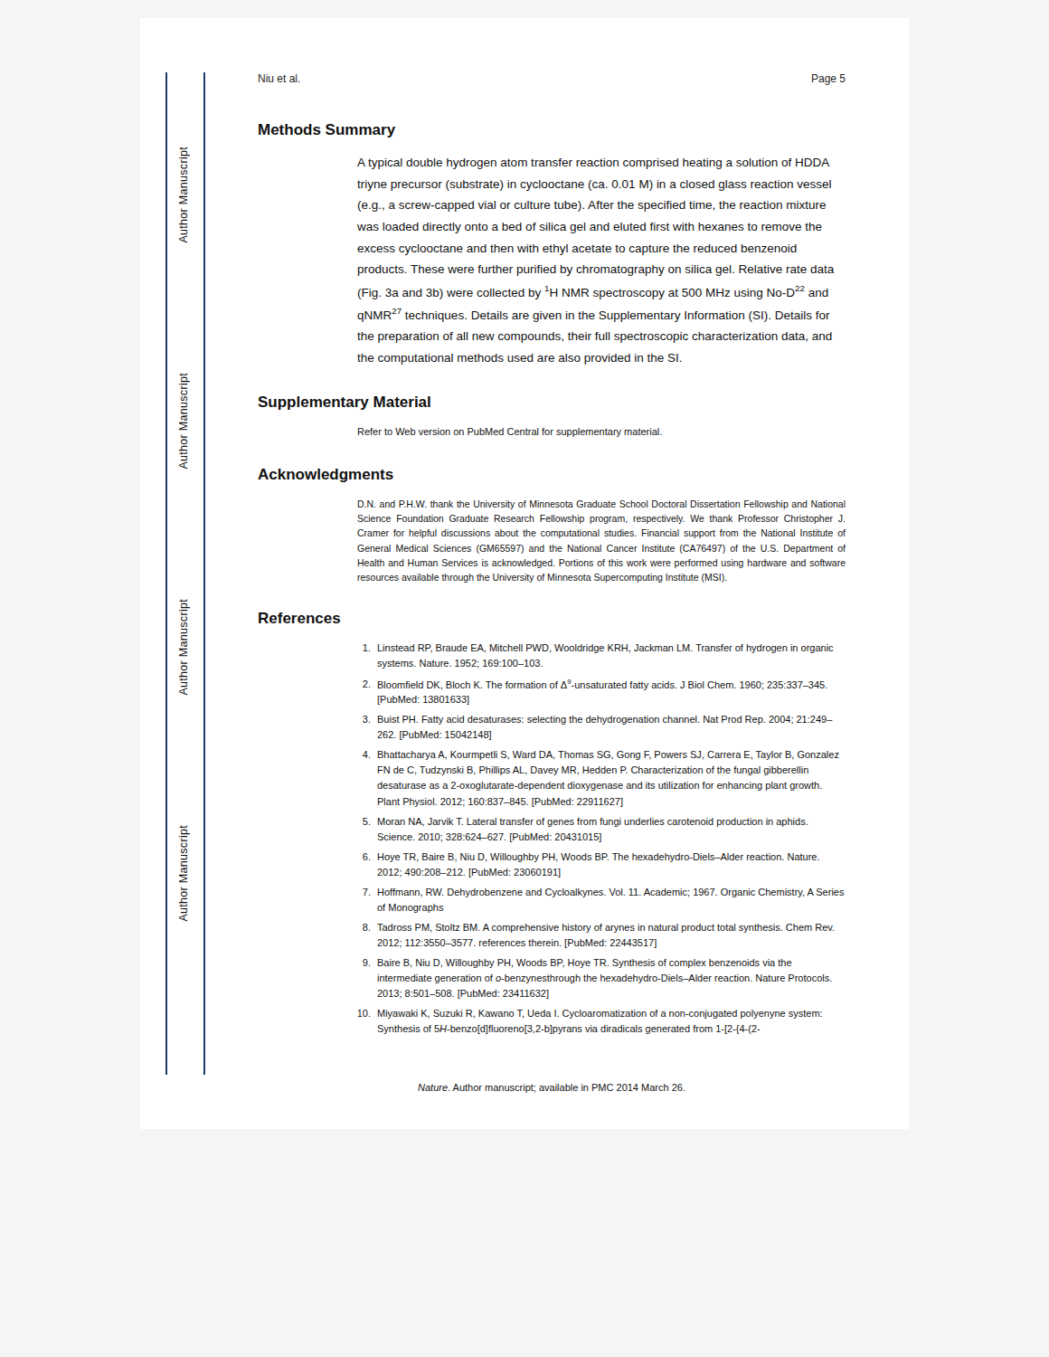Author Manuscript Author Manuscript Author Manuscript Author Manuscript
Niu et al. Page 5
Methods Summary
A typical double hydrogen atom transfer reaction comprised heating a solution of HDDA triyne precursor (substrate) in cyclooctane (ca. 0.01 M) in a closed glass reaction vessel (e.g., a screw-capped vial or culture tube). After the specified time, the reaction mixture was loaded directly onto a bed of silica gel and eluted first with hexanes to remove the excess cyclooctane and then with ethyl acetate to capture the reduced benzenoid products. These were further purified by chromatography on silica gel. Relative rate data (Fig. 3a and 3b) were collected by 1H NMR spectroscopy at 500 MHz using No-D22 and qNMR27 techniques. Details are given in the Supplementary Information (SI). Details for the preparation of all new compounds, their full spectroscopic characterization data, and the computational methods used are also provided in the SI.
Supplementary Material
Refer to Web version on PubMed Central for supplementary material.
Acknowledgments
D.N. and P.H.W. thank the University of Minnesota Graduate School Doctoral Dissertation Fellowship and National Science Foundation Graduate Research Fellowship program, respectively. We thank Professor Christopher J. Cramer for helpful discussions about the computational studies. Financial support from the National Institute of General Medical Sciences (GM65597) and the National Cancer Institute (CA76497) of the U.S. Department of Health and Human Services is acknowledged. Portions of this work were performed using hardware and software resources available through the University of Minnesota Supercomputing Institute (MSI).
References
Linstead RP, Braude EA, Mitchell PWD, Wooldridge KRH, Jackman LM. Transfer of hydrogen in organic systems. Nature. 1952; 169:100–103.
Bloomfield DK, Bloch K. The formation of Δ9-unsaturated fatty acids. J Biol Chem. 1960; 235:337–345. [PubMed: 13801633]
Buist PH. Fatty acid desaturases: selecting the dehydrogenation channel. Nat Prod Rep. 2004; 21:249–262. [PubMed: 15042148]
Bhattacharya A, Kourmpetli S, Ward DA, Thomas SG, Gong F, Powers SJ, Carrera E, Taylor B, Gonzalez FN de C, Tudzynski B, Phillips AL, Davey MR, Hedden P. Characterization of the fungal gibberellin desaturase as a 2-oxoglutarate-dependent dioxygenase and its utilization for enhancing plant growth. Plant Physiol. 2012; 160:837–845. [PubMed: 22911627]
Moran NA, Jarvik T. Lateral transfer of genes from fungi underlies carotenoid production in aphids. Science. 2010; 328:624–627. [PubMed: 20431015]
Hoye TR, Baire B, Niu D, Willoughby PH, Woods BP. The hexadehydro-Diels–Alder reaction. Nature. 2012; 490:208–212. [PubMed: 23060191]
Hoffmann, RW. Dehydrobenzene and Cycloalkynes. Vol. 11. Academic; 1967. Organic Chemistry, A Series of Monographs
Tadross PM, Stoltz BM. A comprehensive history of arynes in natural product total synthesis. Chem Rev. 2012; 112:3550–3577. references therein. [PubMed: 22443517]
Baire B, Niu D, Willoughby PH, Woods BP, Hoye TR. Synthesis of complex benzenoids via the intermediate generation of o-benzynesthrough the hexadehydro-Diels–Alder reaction. Nature Protocols. 2013; 8:501–508. [PubMed: 23411632]
Miyawaki K, Suzuki R, Kawano T, Ueda I. Cycloaromatization of a non-conjugated polyenyne system: Synthesis of 5H-benzo[d]fluoreno[3,2-b]pyrans via diradicals generated from 1-[2-{4-(2-
Nature. Author manuscript; available in PMC 2014 March 26.